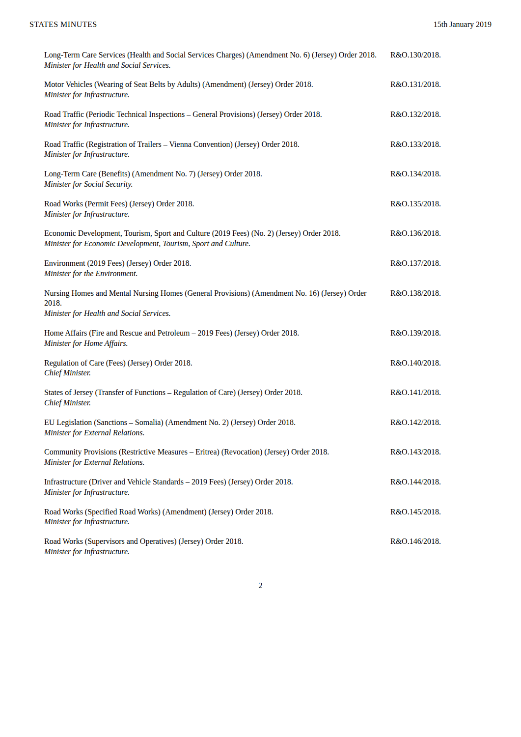States Minutes
15th January 2019
| Long-Term Care Services (Health and Social Services Charges) (Amendment No. 6) (Jersey) Order 2018. Minister for Health and Social Services. | R&O.130/2018. |
| Motor Vehicles (Wearing of Seat Belts by Adults) (Amendment) (Jersey) Order 2018. Minister for Infrastructure. | R&O.131/2018. |
| Road Traffic (Periodic Technical Inspections – General Provisions) (Jersey) Order 2018. Minister for Infrastructure. | R&O.132/2018. |
| Road Traffic (Registration of Trailers – Vienna Convention) (Jersey) Order 2018. Minister for Infrastructure. | R&O.133/2018. |
| Long-Term Care (Benefits) (Amendment No. 7) (Jersey) Order 2018. Minister for Social Security. | R&O.134/2018. |
| Road Works (Permit Fees) (Jersey) Order 2018. Minister for Infrastructure. | R&O.135/2018. |
| Economic Development, Tourism, Sport and Culture (2019 Fees) (No. 2) (Jersey) Order 2018. Minister for Economic Development, Tourism, Sport and Culture. | R&O.136/2018. |
| Environment (2019 Fees) (Jersey) Order 2018. Minister for the Environment. | R&O.137/2018. |
| Nursing Homes and Mental Nursing Homes (General Provisions) (Amendment No. 16) (Jersey) Order 2018. Minister for Health and Social Services. | R&O.138/2018. |
| Home Affairs (Fire and Rescue and Petroleum – 2019 Fees) (Jersey) Order 2018. Minister for Home Affairs. | R&O.139/2018. |
| Regulation of Care (Fees) (Jersey) Order 2018. Chief Minister. | R&O.140/2018. |
| States of Jersey (Transfer of Functions – Regulation of Care) (Jersey) Order 2018. Chief Minister. | R&O.141/2018. |
| EU Legislation (Sanctions – Somalia) (Amendment No. 2) (Jersey) Order 2018. Minister for External Relations. | R&O.142/2018. |
| Community Provisions (Restrictive Measures – Eritrea) (Revocation) (Jersey) Order 2018. Minister for External Relations. | R&O.143/2018. |
| Infrastructure (Driver and Vehicle Standards – 2019 Fees) (Jersey) Order 2018. Minister for Infrastructure. | R&O.144/2018. |
| Road Works (Specified Road Works) (Amendment) (Jersey) Order 2018. Minister for Infrastructure. | R&O.145/2018. |
| Road Works (Supervisors and Operatives) (Jersey) Order 2018. Minister for Infrastructure. | R&O.146/2018. |
2